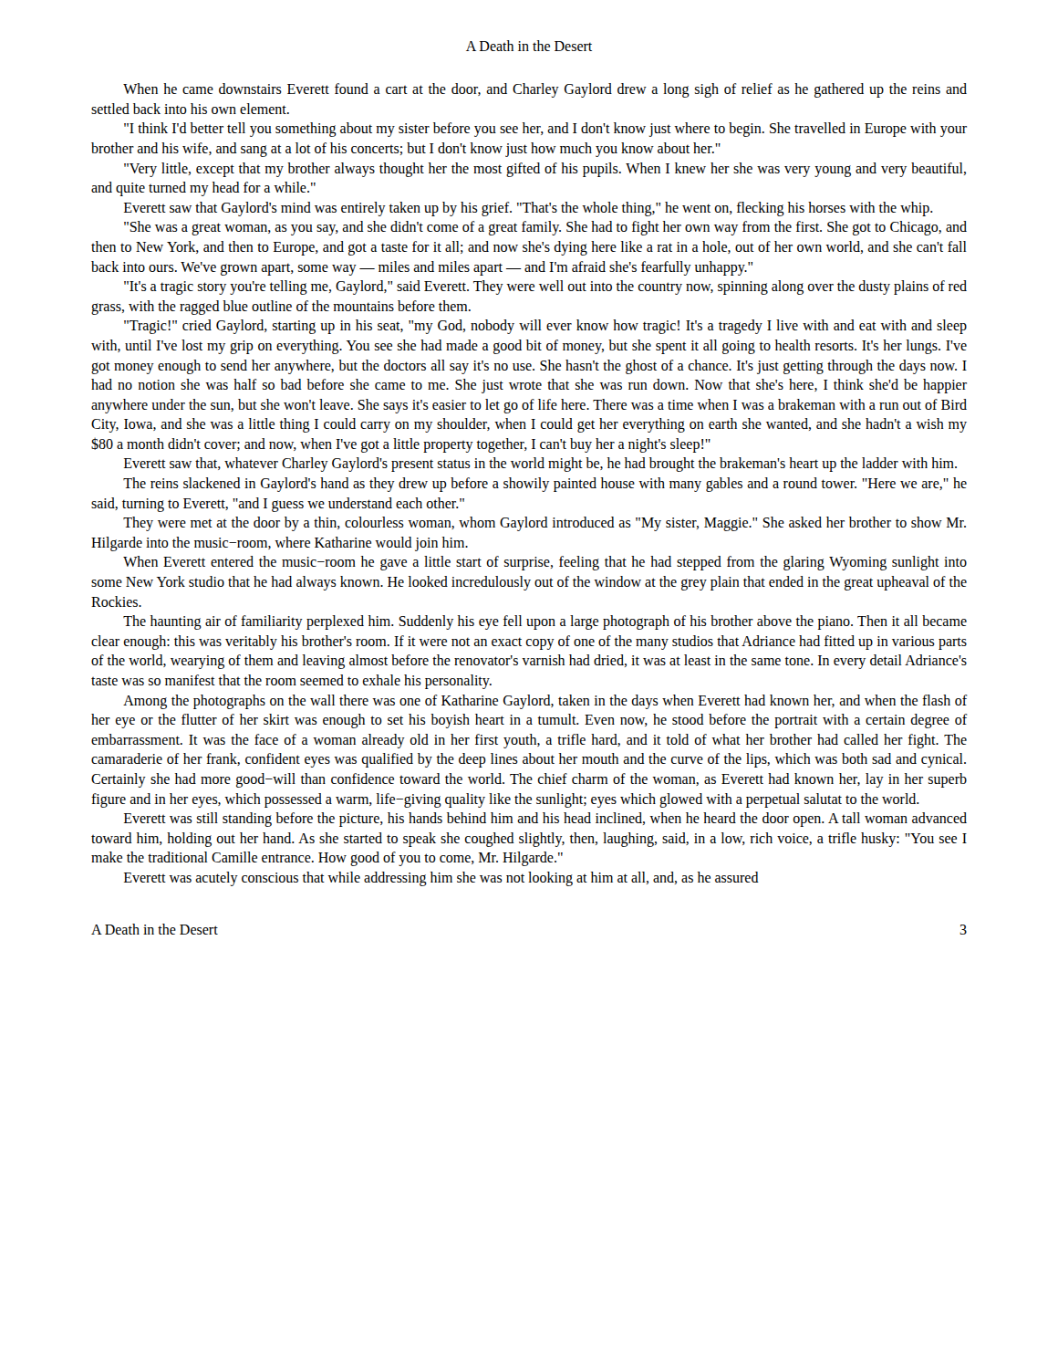A Death in the Desert
When he came downstairs Everett found a cart at the door, and Charley Gaylord drew a long sigh of relief as he gathered up the reins and settled back into his own element.
"I think I'd better tell you something about my sister before you see her, and I don't know just where to begin. She travelled in Europe with your brother and his wife, and sang at a lot of his concerts; but I don't know just how much you know about her."
"Very little, except that my brother always thought her the most gifted of his pupils. When I knew her she was very young and very beautiful, and quite turned my head for a while."
Everett saw that Gaylord's mind was entirely taken up by his grief. "That's the whole thing," he went on, flecking his horses with the whip.
"She was a great woman, as you say, and she didn't come of a great family. She had to fight her own way from the first. She got to Chicago, and then to New York, and then to Europe, and got a taste for it all; and now she's dying here like a rat in a hole, out of her own world, and she can't fall back into ours. We've grown apart, some way — miles and miles apart — and I'm afraid she's fearfully unhappy."
"It's a tragic story you're telling me, Gaylord," said Everett. They were well out into the country now, spinning along over the dusty plains of red grass, with the ragged blue outline of the mountains before them.
"Tragic!" cried Gaylord, starting up in his seat, "my God, nobody will ever know how tragic! It's a tragedy I live with and eat with and sleep with, until I've lost my grip on everything. You see she had made a good bit of money, but she spent it all going to health resorts. It's her lungs. I've got money enough to send her anywhere, but the doctors all say it's no use. She hasn't the ghost of a chance. It's just getting through the days now. I had no notion she was half so bad before she came to me. She just wrote that she was run down. Now that she's here, I think she'd be happier anywhere under the sun, but she won't leave. She says it's easier to let go of life here. There was a time when I was a brakeman with a run out of Bird City, Iowa, and she was a little thing I could carry on my shoulder, when I could get her everything on earth she wanted, and she hadn't a wish my $80 a month didn't cover; and now, when I've got a little property together, I can't buy her a night's sleep!"
Everett saw that, whatever Charley Gaylord's present status in the world might be, he had brought the brakeman's heart up the ladder with him.
The reins slackened in Gaylord's hand as they drew up before a showily painted house with many gables and a round tower. "Here we are," he said, turning to Everett, "and I guess we understand each other."
They were met at the door by a thin, colourless woman, whom Gaylord introduced as "My sister, Maggie." She asked her brother to show Mr. Hilgarde into the music−room, where Katharine would join him.
When Everett entered the music−room he gave a little start of surprise, feeling that he had stepped from the glaring Wyoming sunlight into some New York studio that he had always known. He looked incredulously out of the window at the grey plain that ended in the great upheaval of the Rockies.
The haunting air of familiarity perplexed him. Suddenly his eye fell upon a large photograph of his brother above the piano. Then it all became clear enough: this was veritably his brother's room. If it were not an exact copy of one of the many studios that Adriance had fitted up in various parts of the world, wearying of them and leaving almost before the renovator's varnish had dried, it was at least in the same tone. In every detail Adriance's taste was so manifest that the room seemed to exhale his personality.
Among the photographs on the wall there was one of Katharine Gaylord, taken in the days when Everett had known her, and when the flash of her eye or the flutter of her skirt was enough to set his boyish heart in a tumult. Even now, he stood before the portrait with a certain degree of embarrassment. It was the face of a woman already old in her first youth, a trifle hard, and it told of what her brother had called her fight. The camaraderie of her frank, confident eyes was qualified by the deep lines about her mouth and the curve of the lips, which was both sad and cynical. Certainly she had more good−will than confidence toward the world. The chief charm of the woman, as Everett had known her, lay in her superb figure and in her eyes, which possessed a warm, life−giving quality like the sunlight; eyes which glowed with a perpetual salutat to the world.
Everett was still standing before the picture, his hands behind him and his head inclined, when he heard the door open. A tall woman advanced toward him, holding out her hand. As she started to speak she coughed slightly, then, laughing, said, in a low, rich voice, a trifle husky: "You see I make the traditional Camille entrance. How good of you to come, Mr. Hilgarde."
Everett was acutely conscious that while addressing him she was not looking at him at all, and, as he assured
A Death in the Desert
3